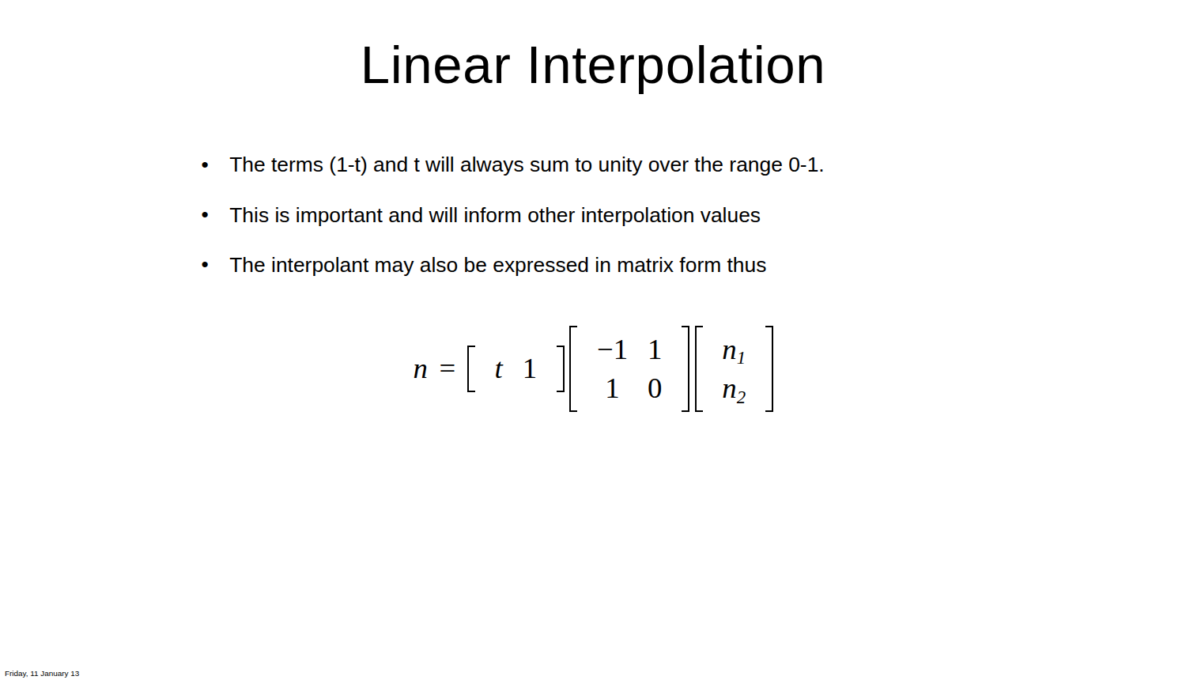Linear Interpolation
The terms (1-t) and t will always sum to unity over the range 0-1.
This is important and will inform other interpolation values
The interpolant may also be expressed in matrix form thus
n =
| t | 1 |
| −1 | 1 |
| 1 | 0 |
| n 1 |
| n 2 |
Friday, 11 January 13